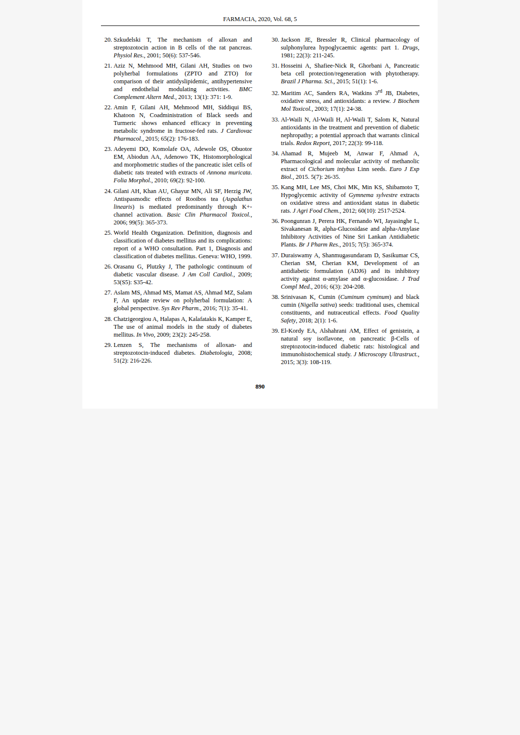FARMACIA, 2020, Vol. 68, 5
Szkudelski T, The mechanism of alloxan and streptozotocin action in B cells of the rat pancreas. Physiol Res., 2001; 50(6): 537-546.
Aziz N, Mehmood MH, Gilani AH, Studies on two polyherbal formulations (ZPTO and ZTO) for comparison of their antidyslipidemic, antihypertensive and endothelial modulating activities. BMC Complement Altern Med., 2013; 13(1): 371: 1-9.
Amin F, Gilani AH, Mehmood MH, Siddiqui BS, Khatoon N, Coadministration of Black seeds and Turmeric shows enhanced efficacy in preventing metabolic syndrome in fructose-fed rats. J Cardiovac Pharmacol., 2015; 65(2): 176-183.
Adeyemi DO, Komolafe OA, Adewole OS, Obuotor EM, Abiodun AA, Adenowo TK, Histomorphological and morphometric studies of the pancreatic islet cells of diabetic rats treated with extracts of Annona muricata. Folia Morphol., 2010; 69(2): 92-100.
Gilani AH, Khan AU, Ghayur MN, Ali SF, Herzig JW, Antispasmodic effects of Rooibos tea (Aspalathus linearis) is mediated predominantly through K+-channel activation. Basic Clin Pharmacol Toxicol., 2006; 99(5): 365-373.
World Health Organization. Definition, diagnosis and classification of diabetes mellitus and its complications: report of a WHO consultation. Part 1, Diagnosis and classification of diabetes mellitus. Geneva: WHO, 1999.
Orasanu G, Plutzky J, The pathologic continuum of diabetic vascular disease. J Am Coll Cardiol., 2009; 53(S5): S35-42.
Aslam MS, Ahmad MS, Mamat AS, Ahmad MZ, Salam F, An update review on polyherbal formulation: A global perspective. Sys Rev Pharm., 2016; 7(1): 35-41.
Chatzigeorgiou A, Halapas A, Kalafatakis K, Kamper E, The use of animal models in the study of diabetes mellitus. In Vivo, 2009; 23(2): 245-258.
Lenzen S, The mechanisms of alloxan- and streptozotocin-induced diabetes. Diabetologia, 2008; 51(2): 216-226.
Jackson JE, Bressler R, Clinical pharmacology of sulphonylurea hypoglycaemic agents: part 1. Drugs, 1981; 22(3): 211-245.
Hosseini A, Shafiee-Nick R, Ghorbani A, Pancreatic beta cell protection/regeneration with phytotherapy. Brazil J Pharma. Sci., 2015; 51(1): 1-6.
Maritim AC, Sanders RA, Watkins 3rd JB, Diabetes, oxidative stress, and antioxidants: a review. J Biochem Mol Toxicol., 2003; 17(1): 24-38.
Al-Waili N, Al-Waili H, Al-Waili T, Salom K, Natural antioxidants in the treatment and prevention of diabetic nephropathy; a potential approach that warrants clinical trials. Redox Report, 2017; 22(3): 99-118.
Ahamad R, Mujeeb M, Anwar F, Ahmad A, Pharmacological and molecular activity of methanolic extract of Cichorium intybus Linn seeds. Euro J Exp Biol., 2015. 5(7): 26-35.
Kang MH, Lee MS, Choi MK, Min KS, Shibamoto T, Hypoglycemic activity of Gymnema sylvestre extracts on oxidative stress and antioxidant status in diabetic rats. J Agri Food Chem., 2012; 60(10): 2517-2524.
Poongunran J, Perera HK, Fernando WI, Jayasinghe L, Sivakanesan R, alpha-Glucosidase and alpha-Amylase Inhibitory Activities of Nine Sri Lankan Antidiabetic Plants. Br J Pharm Res., 2015; 7(5): 365-374.
Duraiswamy A, Shanmugasundaram D, Sasikumar CS, Cherian SM, Cherian KM, Development of an antidiabetic formulation (ADJ6) and its inhibitory activity against α-amylase and α-glucosidase. J Trad Compl Med., 2016; 6(3): 204-208.
Srinivasan K, Cumin (Cuminum cyminum) and black cumin (Nigella sativa) seeds: traditional uses, chemical constituents, and nutraceutical effects. Food Quality Safety, 2018; 2(1): 1-6.
El-Kordy EA, Alshahrani AM, Effect of genistein, a natural soy isoflavone, on pancreatic β-Cells of streptozotocin-induced diabetic rats: histological and immunohistochemical study. J Microscopy Ultrastruct., 2015; 3(3): 108-119.
890